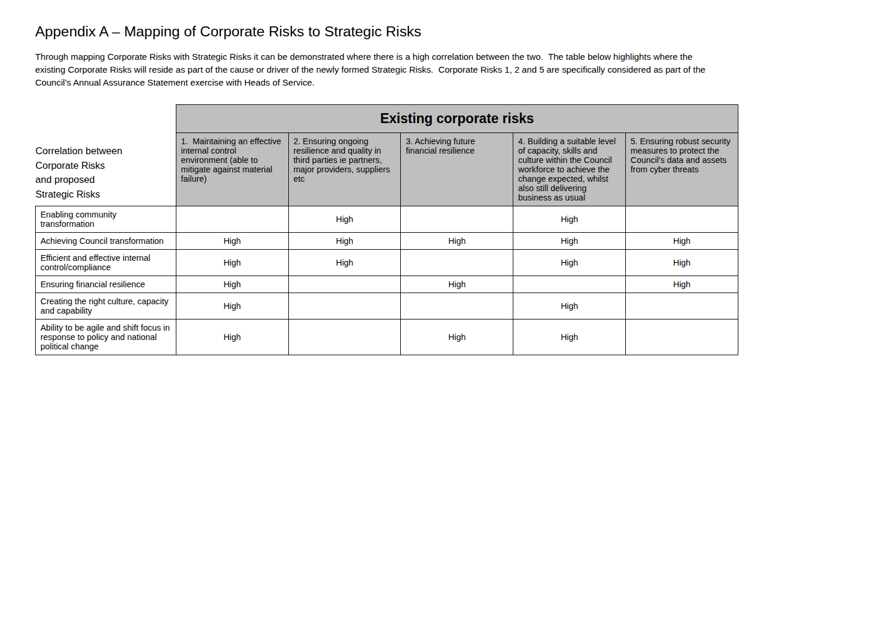Appendix A – Mapping of Corporate Risks to Strategic Risks
Through mapping Corporate Risks with Strategic Risks it can be demonstrated where there is a high correlation between the two. The table below highlights where the existing Corporate Risks will reside as part of the cause or driver of the newly formed Strategic Risks. Corporate Risks 1, 2 and 5 are specifically considered as part of the Council’s Annual Assurance Statement exercise with Heads of Service.
| Correlation between Corporate Risks and proposed Strategic Risks | Existing corporate risks |
| 1. Maintaining an effective internal control environment (able to mitigate against material failure) | 2. Ensuring ongoing resilience and quality in third parties ie partners, major providers, suppliers etc | 3. Achieving future financial resilience | 4. Building a suitable level of capacity, skills and culture within the Council workforce to achieve the change expected, whilst also still delivering business as usual | 5. Ensuring robust security measures to protect the Council’s data and assets from cyber threats |
| Enabling community transformation | | High | | High | |
| Achieving Council transformation | High | High | High | High | High |
| Efficient and effective internal control/compliance | High | High | | High | High |
| Ensuring financial resilience | High | | High | | High |
| Creating the right culture, capacity and capability | High | | | High | |
| Ability to be agile and shift focus in response to policy and national political change | High | | High | High | |